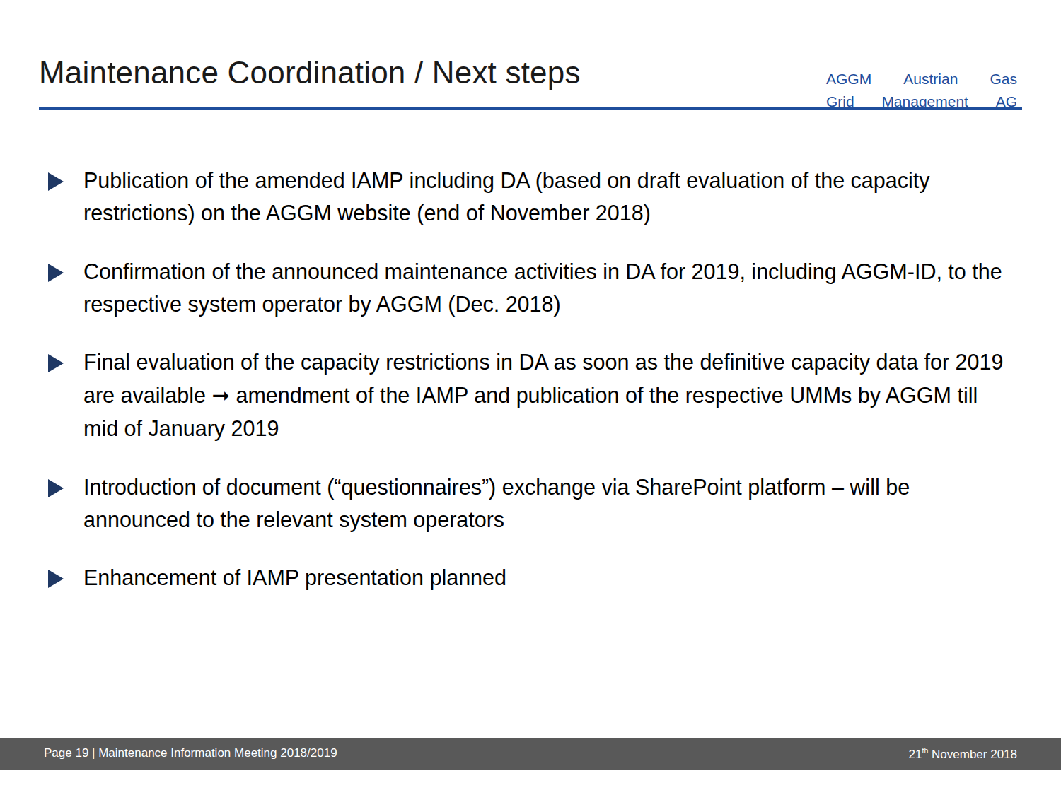Maintenance Coordination / Next steps
AGGM Austrian Gas
Grid Management AG
Publication of the amended IAMP including DA (based on draft evaluation of the capacity restrictions) on the AGGM website (end of November 2018)
Confirmation of the announced maintenance activities in DA for 2019, including AGGM-ID, to the respective system operator by AGGM (Dec. 2018)
Final evaluation of the capacity restrictions in DA as soon as the definitive capacity data for 2019 are available ➞ amendment of the IAMP and publication of the respective UMMs by AGGM till mid of January 2019
Introduction of document (“questionnaires”) exchange via SharePoint platform – will be announced to the relevant system operators
Enhancement of IAMP presentation planned
Page 19 | Maintenance Information Meeting 2018/2019
21th November 2018